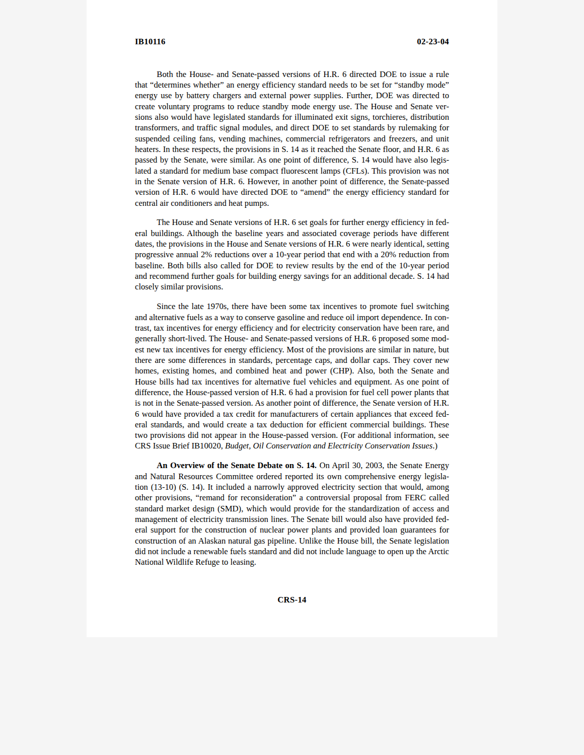IB10116 02-23-04
Both the House- and Senate-passed versions of H.R. 6 directed DOE to issue a rule that “determines whether” an energy efficiency standard needs to be set for “standby mode” energy use by battery chargers and external power supplies. Further, DOE was directed to create voluntary programs to reduce standby mode energy use. The House and Senate versions also would have legislated standards for illuminated exit signs, torchieres, distribution transformers, and traffic signal modules, and direct DOE to set standards by rulemaking for suspended ceiling fans, vending machines, commercial refrigerators and freezers, and unit heaters. In these respects, the provisions in S. 14 as it reached the Senate floor, and H.R. 6 as passed by the Senate, were similar. As one point of difference, S. 14 would have also legislated a standard for medium base compact fluorescent lamps (CFLs). This provision was not in the Senate version of H.R. 6. However, in another point of difference, the Senate-passed version of H.R. 6 would have directed DOE to “amend” the energy efficiency standard for central air conditioners and heat pumps.
The House and Senate versions of H.R. 6 set goals for further energy efficiency in federal buildings. Although the baseline years and associated coverage periods have different dates, the provisions in the House and Senate versions of H.R. 6 were nearly identical, setting progressive annual 2% reductions over a 10-year period that end with a 20% reduction from baseline. Both bills also called for DOE to review results by the end of the 10-year period and recommend further goals for building energy savings for an additional decade. S. 14 had closely similar provisions.
Since the late 1970s, there have been some tax incentives to promote fuel switching and alternative fuels as a way to conserve gasoline and reduce oil import dependence. In contrast, tax incentives for energy efficiency and for electricity conservation have been rare, and generally short-lived. The House- and Senate-passed versions of H.R. 6 proposed some modest new tax incentives for energy efficiency. Most of the provisions are similar in nature, but there are some differences in standards, percentage caps, and dollar caps. They cover new homes, existing homes, and combined heat and power (CHP). Also, both the Senate and House bills had tax incentives for alternative fuel vehicles and equipment. As one point of difference, the House-passed version of H.R. 6 had a provision for fuel cell power plants that is not in the Senate-passed version. As another point of difference, the Senate version of H.R. 6 would have provided a tax credit for manufacturers of certain appliances that exceed federal standards, and would create a tax deduction for efficient commercial buildings. These two provisions did not appear in the House-passed version. (For additional information, see CRS Issue Brief IB10020, Budget, Oil Conservation and Electricity Conservation Issues.)
An Overview of the Senate Debate on S. 14. On April 30, 2003, the Senate Energy and Natural Resources Committee ordered reported its own comprehensive energy legislation (13-10) (S. 14). It included a narrowly approved electricity section that would, among other provisions, “remand for reconsideration” a controversial proposal from FERC called standard market design (SMD), which would provide for the standardization of access and management of electricity transmission lines. The Senate bill would also have provided federal support for the construction of nuclear power plants and provided loan guarantees for construction of an Alaskan natural gas pipeline. Unlike the House bill, the Senate legislation did not include a renewable fuels standard and did not include language to open up the Arctic National Wildlife Refuge to leasing.
CRS-14